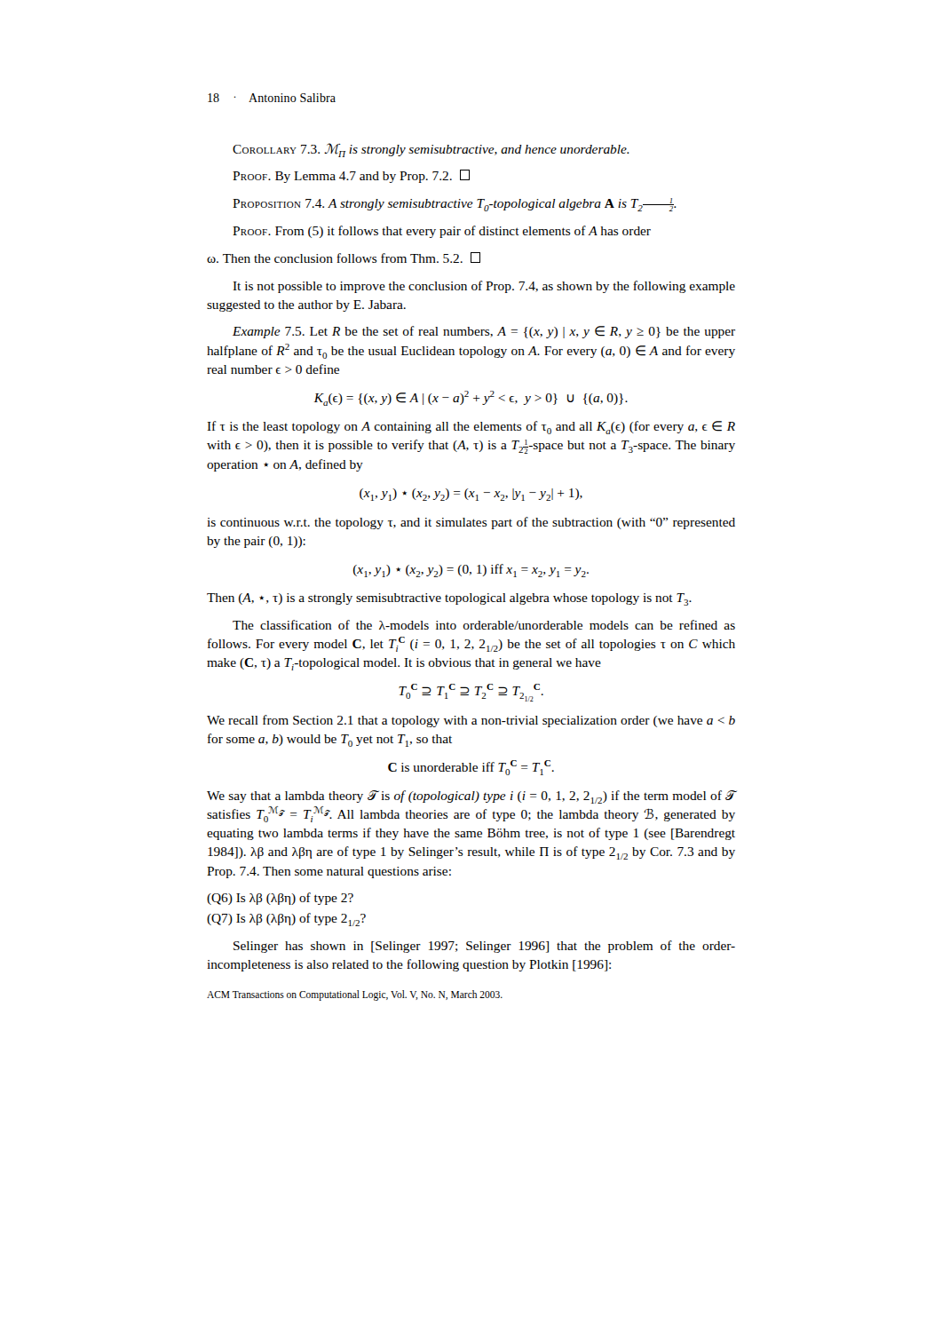18·Antonino Salibra
Corollary 7.3. ℳΠ is strongly semisubtractive, and hence unorderable.
Proof. By Lemma 4.7 and by Prop. 7.2.
Proposition 7.4. A strongly semisubtractive T0-topological algebra A is T212.
Proof. From (5) it follows that every pair of distinct elements of A has order
ω. Then the conclusion follows from Thm. 5.2.
It is not possible to improve the conclusion of Prop. 7.4, as shown by the following example suggested to the author by E. Jabara.
Example 7.5. Let R be the set of real numbers, A = {(x, y) | x, y ∈ R, y ≥ 0} be the upper halfplane of R2 and τ0 be the usual Euclidean topology on A. For every (a, 0) ∈ A and for every real number ϵ > 0 define
Ka(ϵ) = {(x, y) ∈ A | (x − a)2 + y2 < ϵ, y > 0} ∪ {(a, 0)}.
If τ is the least topology on A containing all the elements of τ0 and all Ka(ϵ) (for every a, ϵ ∈ R with ϵ > 0), then it is possible to verify that (A, τ) is a T212-space but not a T3-space. The binary operation ⋆ on A, defined by
(x1, y1) ⋆ (x2, y2) = (x1 − x2, |y1 − y2| + 1),
is continuous w.r.t. the topology τ, and it simulates part of the subtraction (with “0” represented by the pair (0, 1)):
(x1, y1) ⋆ (x2, y2) = (0, 1) iff x1 = x2, y1 = y2.
Then (A, ⋆, τ) is a strongly semisubtractive topological algebra whose topology is not T3.
The classification of the λ-models into orderable/unorderable models can be refined as follows. For every model C, let TiC (i = 0, 1, 2, 21/2) be the set of all topologies τ on C which make (C, τ) a Ti-topological model. It is obvious that in general we have
T0C ⊇ T1C ⊇ T2C ⊇ T21/2C.
We recall from Section 2.1 that a topology with a non-trivial specialization order (we have a < b for some a, b) would be T0 yet not T1, so that
C is unorderable iff T0C = T1C.
We say that a lambda theory 𝒯 is of (topological) type i (i = 0, 1, 2, 21/2) if the term model of 𝒯 satisfies T0ℳ𝒯 = Tiℳ𝒯. All lambda theories are of type 0; the lambda theory ℬ, generated by equating two lambda terms if they have the same Böhm tree, is not of type 1 (see [Barendregt 1984]). λβ and λβη are of type 1 by Selinger’s result, while Π is of type 21/2 by Cor. 7.3 and by Prop. 7.4. Then some natural questions arise:
(Q6) Is λβ (λβη) of type 2?
(Q7) Is λβ (λβη) of type 21/2?
Selinger has shown in [Selinger 1997; Selinger 1996] that the problem of the order-incompleteness is also related to the following question by Plotkin [1996]:
ACM Transactions on Computational Logic, Vol. V, No. N, March 2003.